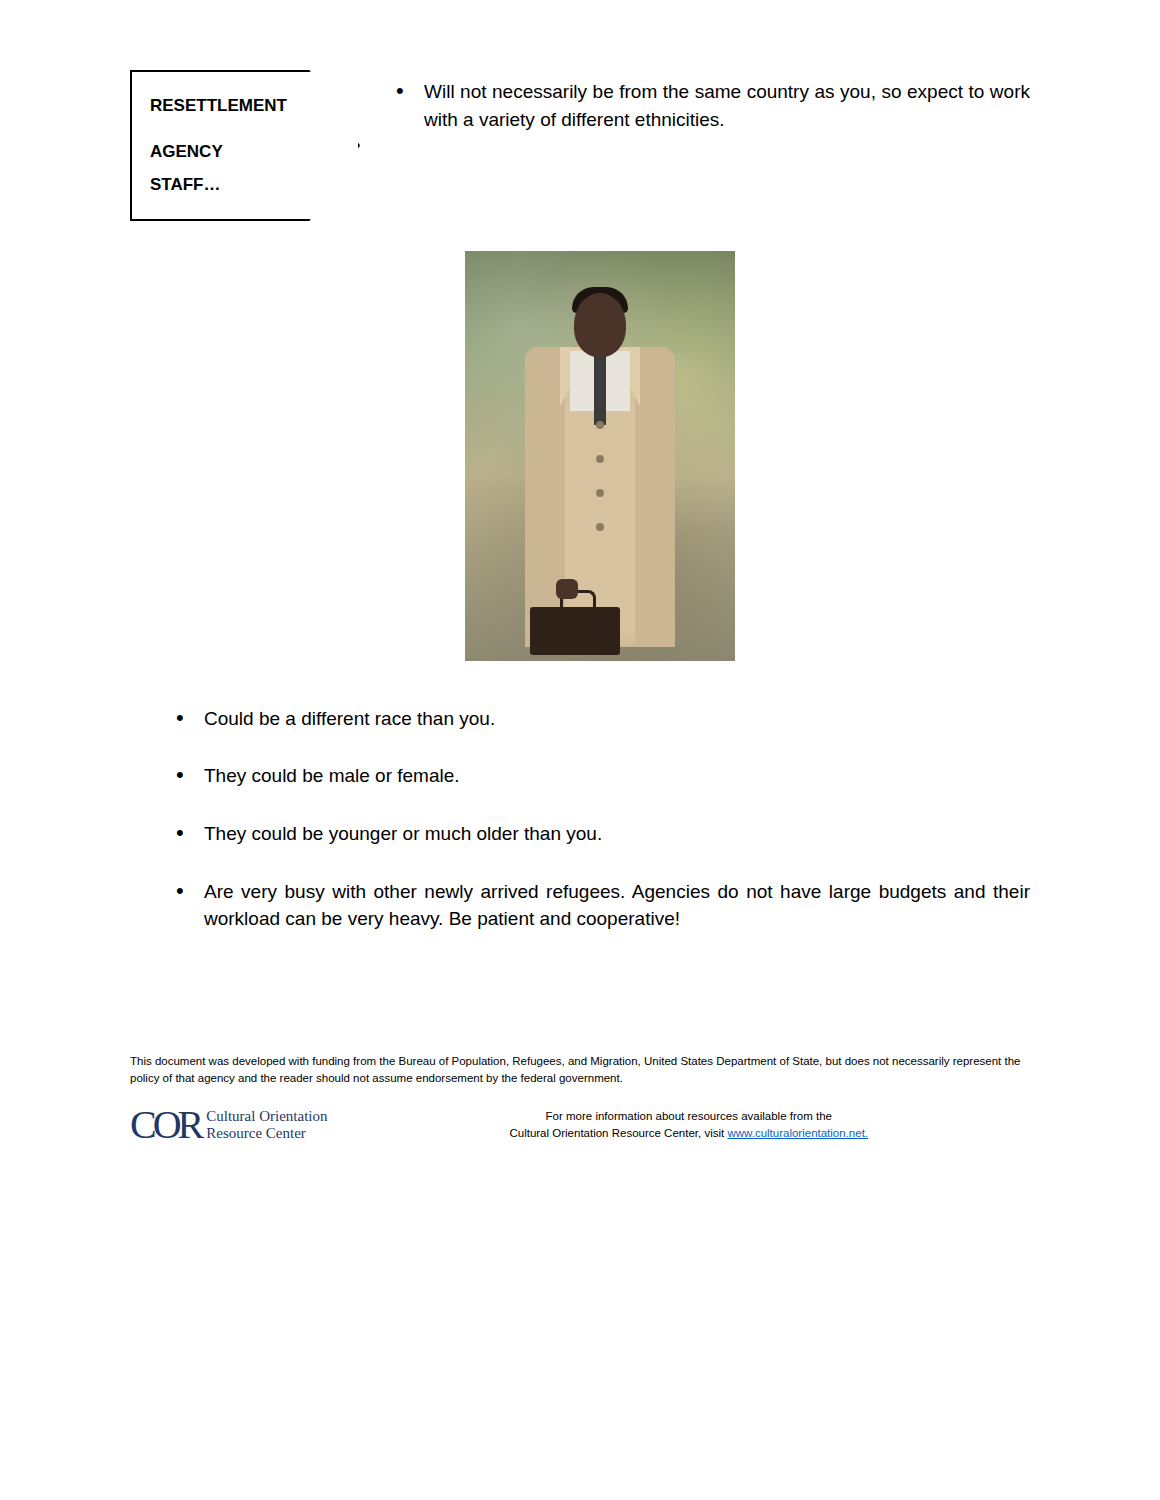RESETTLEMENT AGENCY STAFF…
Will not necessarily be from the same country as you, so expect to work with a variety of different ethnicities.
Could be a different race than you.
They could be male or female.
They could be younger or much older than you.
Are very busy with other newly arrived refugees. Agencies do not have large budgets and their workload can be very heavy. Be patient and cooperative!
This document was developed with funding from the Bureau of Population, Refugees, and Migration, United States Department of State, but does not necessarily represent the policy of that agency and the reader should not assume endorsement by the federal government.
COR
Cultural Orientation
Resource Center
For more information about resources available from the
Cultural Orientation Resource Center, visit www.culturalorientation.net.